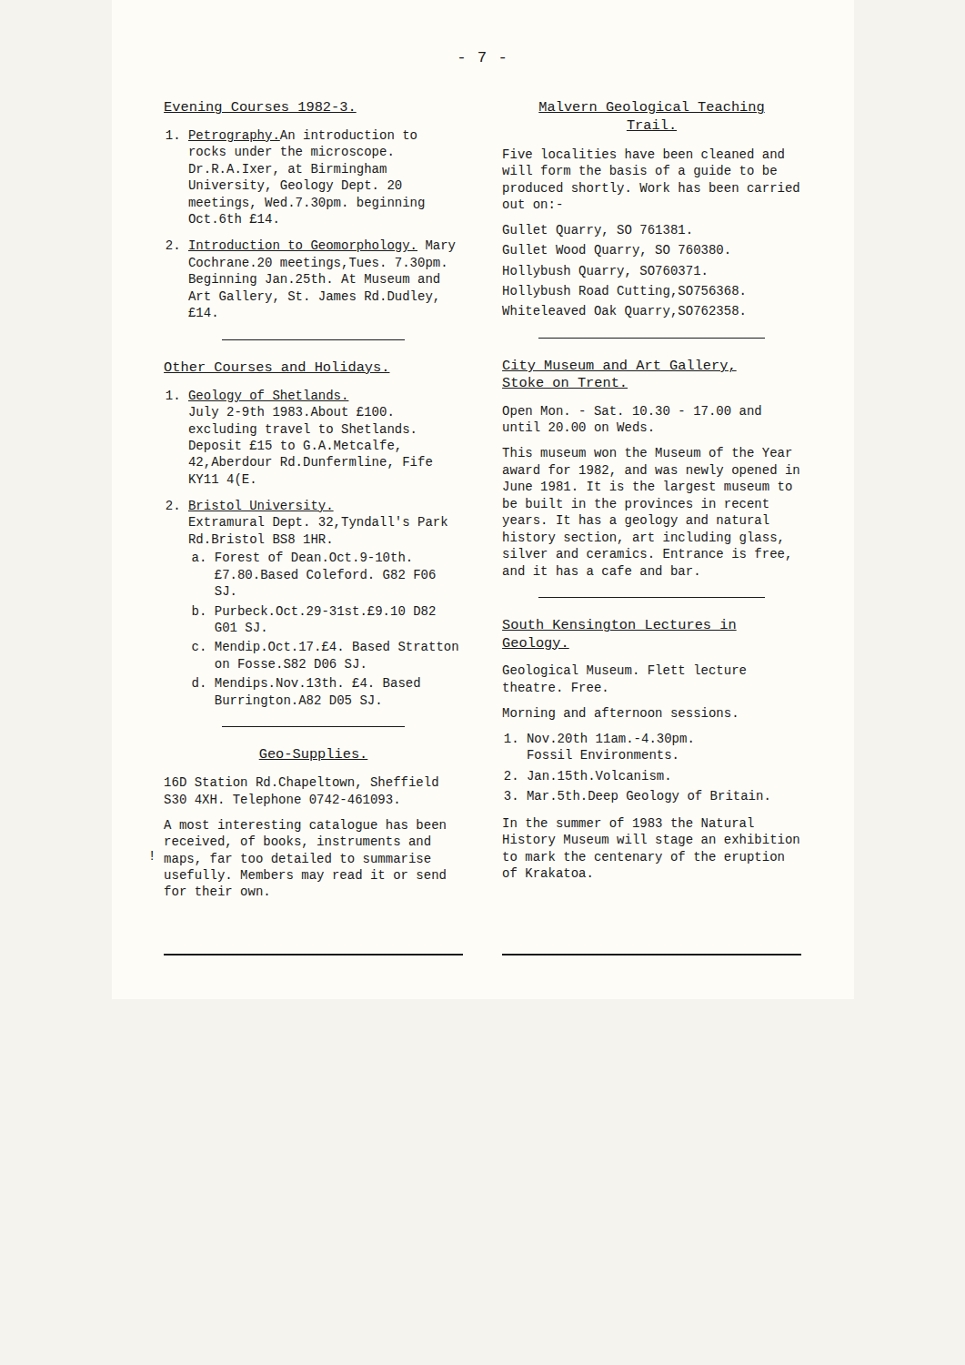- 7 -
Evening Courses 1982-3.
Petrography. An introduction to rocks under the microscope. Dr.R.A.Ixer, at Birmingham University, Geology Dept. 20 meetings, Wed.7.30pm. beginning Oct.6th £14.
Introduction to Geomorphology. Mary Cochrane.20 meetings,Tues. 7.30pm. Beginning Jan.25th. At Museum and Art Gallery, St. James Rd.Dudley, £14.
Other Courses and Holidays.
Geology of Shetlands.
July 2-9th 1983.About £100. excluding travel to Shetlands. Deposit £15 to G.A.Metcalfe, 42,Aberdour Rd.Dunfermline, Fife KY11 4(E.
Bristol University.
Extramural Dept. 32,Tyndall's Park Rd.Bristol BS8 1HR.
Forest of Dean.Oct.9-10th. £7.80.Based Coleford. G82 F06 SJ.
Purbeck.Oct.29-31st.£9.10 D82 G01 SJ.
Mendip.Oct.17.£4. Based Stratton on Fosse.S82 D06 SJ.
Mendips.Nov.13th. £4. Based Burrington.A82 D05 SJ.
Geo-Supplies.
16D Station Rd.Chapeltown, Sheffield S30 4XH. Telephone 0742-461093.
A most interesting catalogue has been received, of books, instruments and maps, far too detailed to summarise usefully. Members may read it or send for their own.
Malvern Geological Teaching
Trail.
Five localities have been cleaned and will form the basis of a guide to be produced shortly. Work has been carried out on:-
Gullet Quarry, SO 761381.
Gullet Wood Quarry, SO 760380.
Hollybush Quarry, SO760371.
Hollybush Road Cutting,SO756368.
Whiteleaved Oak Quarry,SO762358.
City Museum and Art Gallery,
Stoke on Trent.
Open Mon. - Sat. 10.30 - 17.00 and until 20.00 on Weds.
This museum won the Museum of the Year award for 1982, and was newly opened in June 1981. It is the largest museum to be built in the provinces in recent years. It has a geology and natural history section, art including glass, silver and ceramics. Entrance is free, and it has a cafe and bar.
South Kensington Lectures in
Geology.
Geological Museum. Flett lecture theatre. Free.
Morning and afternoon sessions.
Nov.20th 11am.-4.30pm.
Fossil Environments.
Jan.15th.Volcanism.
Mar.5th.Deep Geology of Britain.
In the summer of 1983 the Natural History Museum will stage an exhibition to mark the centenary of the eruption of Krakatoa.
!